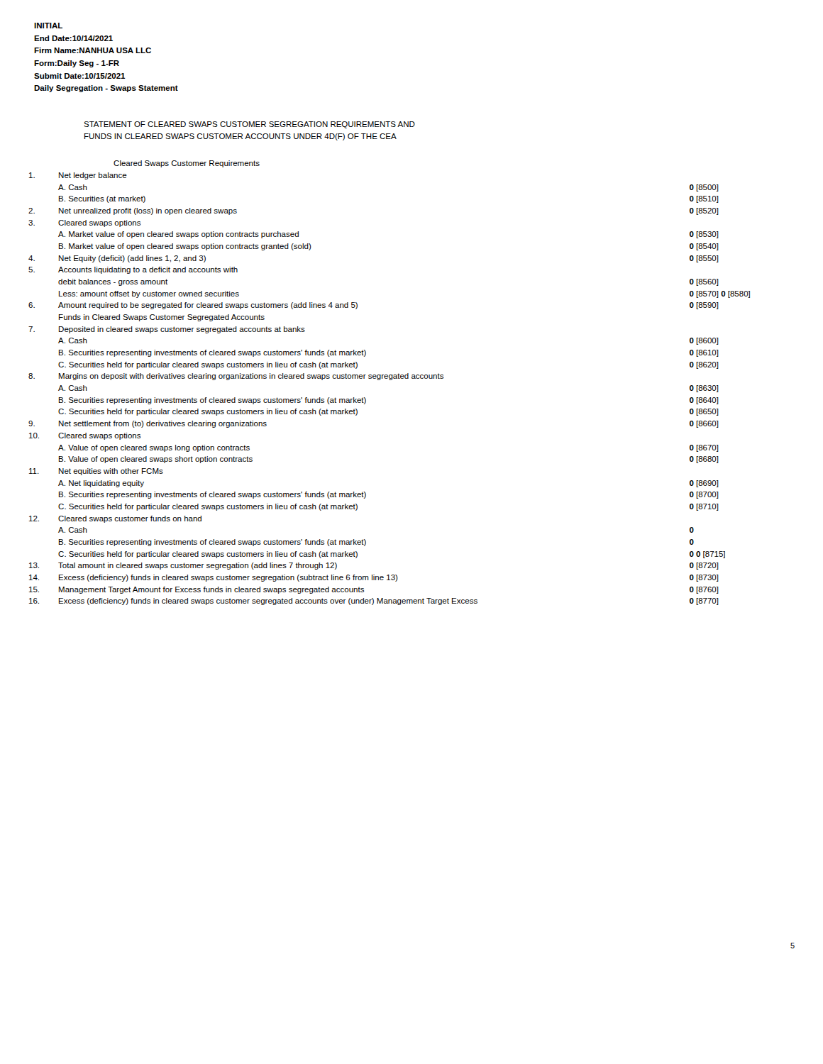INITIAL
End Date:10/14/2021
Firm Name:NANHUA USA LLC
Form:Daily Seg - 1-FR
Submit Date:10/15/2021
Daily Segregation - Swaps Statement
STATEMENT OF CLEARED SWAPS CUSTOMER SEGREGATION REQUIREMENTS AND
FUNDS IN CLEARED SWAPS CUSTOMER ACCOUNTS UNDER 4D(F) OF THE CEA
| | Cleared Swaps Customer Requirements | |
| 1. | Net ledger balance | |
| | A. Cash | 0 [8500] |
| | B. Securities (at market) | 0 [8510] |
| 2. | Net unrealized profit (loss) in open cleared swaps | 0 [8520] |
| 3. | Cleared swaps options | |
| | A. Market value of open cleared swaps option contracts purchased | 0 [8530] |
| | B. Market value of open cleared swaps option contracts granted (sold) | 0 [8540] |
| 4. | Net Equity (deficit) (add lines 1, 2, and 3) | 0 [8550] |
| 5. | Accounts liquidating to a deficit and accounts with | |
| | debit balances - gross amount | 0 [8560] |
| | Less: amount offset by customer owned securities | 0 [8570] 0 [8580] |
| 6. | Amount required to be segregated for cleared swaps customers (add lines 4 and 5) | 0 [8590] |
| | Funds in Cleared Swaps Customer Segregated Accounts | |
| 7. | Deposited in cleared swaps customer segregated accounts at banks | |
| | A. Cash | 0 [8600] |
| | B. Securities representing investments of cleared swaps customers' funds (at market) | 0 [8610] |
| | C. Securities held for particular cleared swaps customers in lieu of cash (at market) | 0 [8620] |
| 8. | Margins on deposit with derivatives clearing organizations in cleared swaps customer segregated accounts | |
| | A. Cash | 0 [8630] |
| | B. Securities representing investments of cleared swaps customers' funds (at market) | 0 [8640] |
| | C. Securities held for particular cleared swaps customers in lieu of cash (at market) | 0 [8650] |
| 9. | Net settlement from (to) derivatives clearing organizations | 0 [8660] |
| 10. | Cleared swaps options | |
| | A. Value of open cleared swaps long option contracts | 0 [8670] |
| | B. Value of open cleared swaps short option contracts | 0 [8680] |
| 11. | Net equities with other FCMs | |
| | A. Net liquidating equity | 0 [8690] |
| | B. Securities representing investments of cleared swaps customers' funds (at market) | 0 [8700] |
| | C. Securities held for particular cleared swaps customers in lieu of cash (at market) | 0 [8710] |
| 12. | Cleared swaps customer funds on hand | |
| | A. Cash | 0 |
| | B. Securities representing investments of cleared swaps customers' funds (at market) | 0 |
| | C. Securities held for particular cleared swaps customers in lieu of cash (at market) | 0 0 [8715] |
| 13. | Total amount in cleared swaps customer segregation (add lines 7 through 12) | 0 [8720] |
| 14. | Excess (deficiency) funds in cleared swaps customer segregation (subtract line 6 from line 13) | 0 [8730] |
| 15. | Management Target Amount for Excess funds in cleared swaps segregated accounts | 0 [8760] |
| 16. | Excess (deficiency) funds in cleared swaps customer segregated accounts over (under) Management Target Excess | 0 [8770] |
5